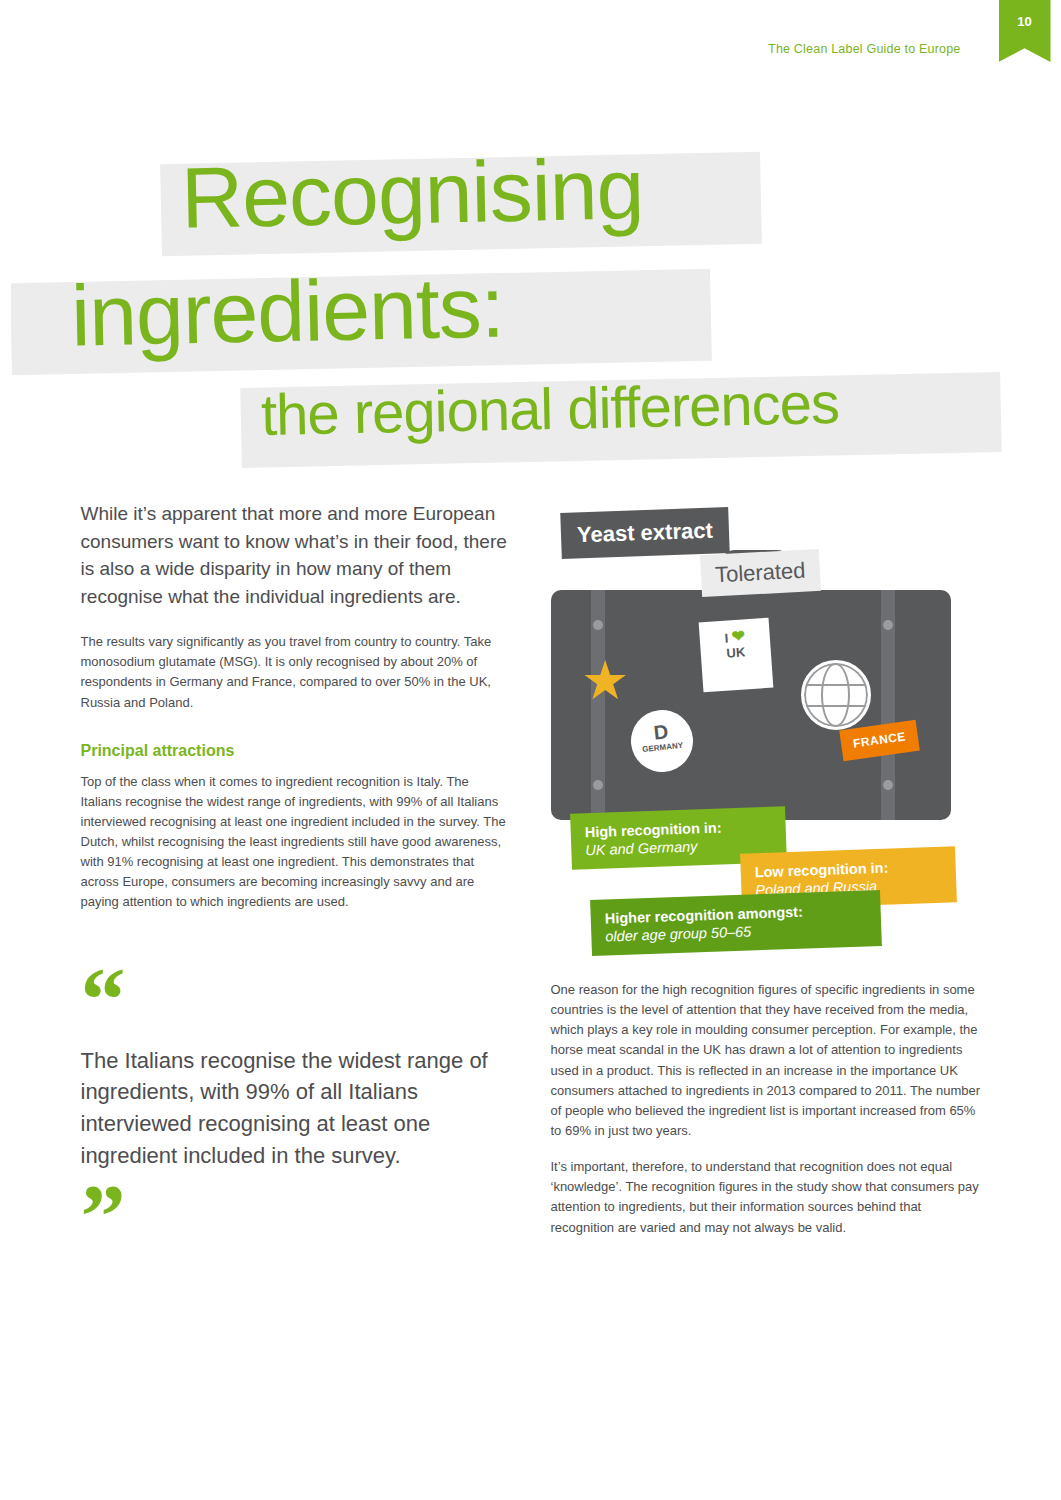The Clean Label Guide to Europe
10
Recognising
ingredients:
the regional differences
While it’s apparent that more and more European consumers want to know what’s in their food, there is also a wide disparity in how many of them recognise what the individual ingredients are.
The results vary significantly as you travel from country to country. Take monosodium glutamate (MSG). It is only recognised by about 20% of respondents in Germany and France, compared to over 50% in the UK, Russia and Poland.
Principal attractions
Top of the class when it comes to ingredient recognition is Italy. The Italians recognise the widest range of ingredients, with 99% of all Italians interviewed recognising at least one ingredient included in the survey. The Dutch, whilst recognising the least ingredients still have good awareness, with 91% recognising at least one ingredient. This demonstrates that across Europe, consumers are becoming increasingly savvy and are paying attention to which ingredients are used.
“
The Italians recognise the widest range of ingredients, with 99% of all Italians interviewed recognising at least one ingredient included in the survey.
”
Yeast extract
Tolerated
★
I ❤
UK
DGERMANY
FRANCE
High recognition in:
UK and Germany
Low recognition in:
Poland and Russia
Higher recognition amongst:
older age group 50–65
One reason for the high recognition figures of specific ingredients in some countries is the level of attention that they have received from the media, which plays a key role in moulding consumer perception. For example, the horse meat scandal in the UK has drawn a lot of attention to ingredients used in a product. This is reflected in an increase in the importance UK consumers attached to ingredients in 2013 compared to 2011. The number of people who believed the ingredient list is important increased from 65% to 69% in just two years.
It’s important, therefore, to understand that recognition does not equal ‘knowledge’. The recognition figures in the study show that consumers pay attention to ingredients, but their information sources behind that recognition are varied and may not always be valid.